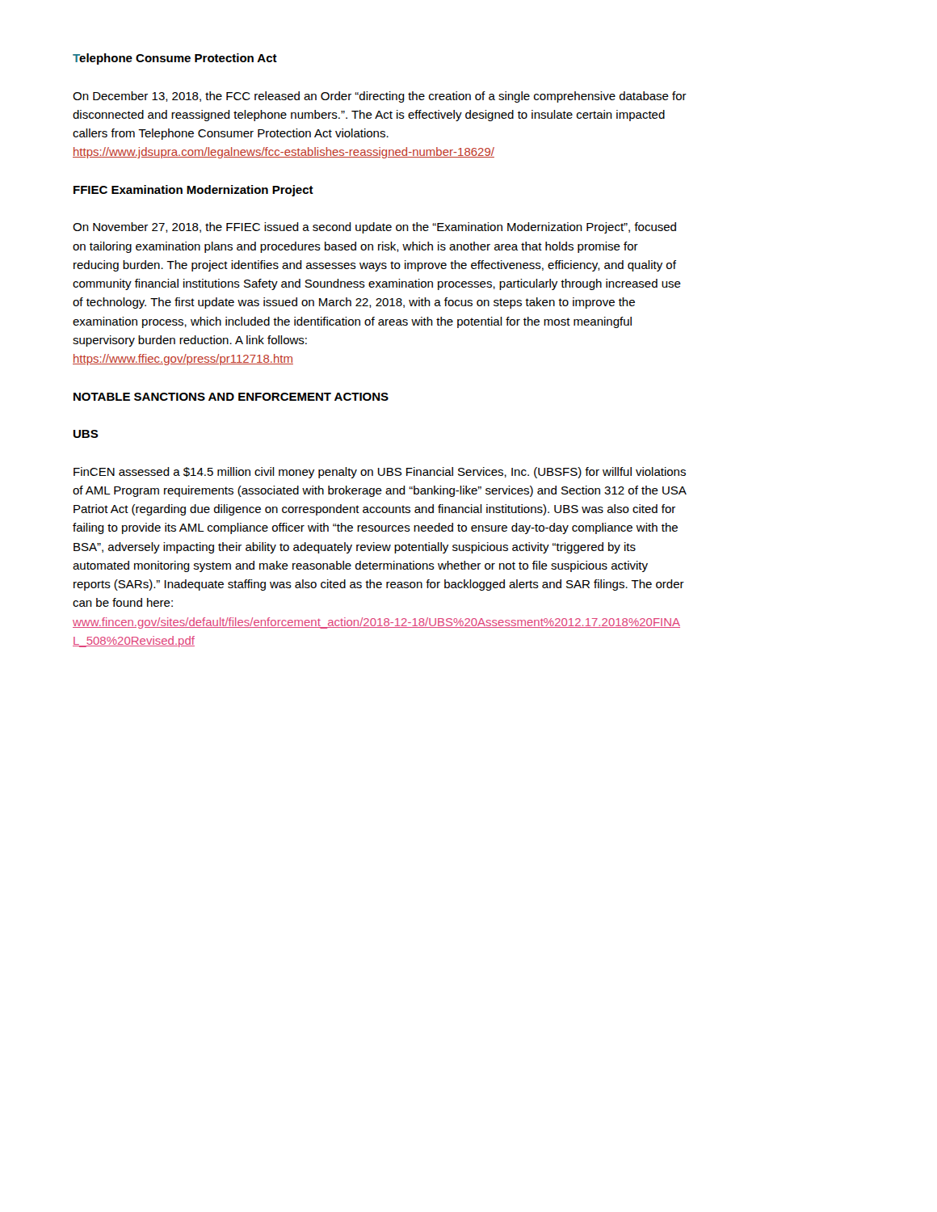Telephone Consume Protection Act
On December 13, 2018, the FCC released an Order “directing the creation of a single comprehensive database for disconnected and reassigned telephone numbers.”. The Act is effectively designed to insulate certain impacted callers from Telephone Consumer Protection Act violations.
https://www.jdsupra.com/legalnews/fcc-establishes-reassigned-number-18629/
FFIEC Examination Modernization Project
On November 27, 2018, the FFIEC issued a second update on the “Examination Modernization Project”, focused on tailoring examination plans and procedures based on risk, which is another area that holds promise for reducing burden. The project identifies and assesses ways to improve the effectiveness, efficiency, and quality of community financial institutions Safety and Soundness examination processes, particularly through increased use of technology. The first update was issued on March 22, 2018, with a focus on steps taken to improve the examination process, which included the identification of areas with the potential for the most meaningful supervisory burden reduction. A link follows:
https://www.ffiec.gov/press/pr112718.htm
NOTABLE SANCTIONS AND ENFORCEMENT ACTIONS
UBS
FinCEN assessed a $14.5 million civil money penalty on UBS Financial Services, Inc. (UBSFS) for willful violations of AML Program requirements (associated with brokerage and “banking-like” services) and Section 312 of the USA Patriot Act (regarding due diligence on correspondent accounts and financial institutions). UBS was also cited for failing to provide its AML compliance officer with “the resources needed to ensure day-to-day compliance with the BSA”, adversely impacting their ability to adequately review potentially suspicious activity “triggered by its automated monitoring system and make reasonable determinations whether or not to file suspicious activity reports (SARs).” Inadequate staffing was also cited as the reason for backlogged alerts and SAR filings. The order can be found here:
www.fincen.gov/sites/default/files/enforcement_action/2018-12-18/UBS%20Assessment%2012.17.2018%20FINAL_508%20Revised.pdf